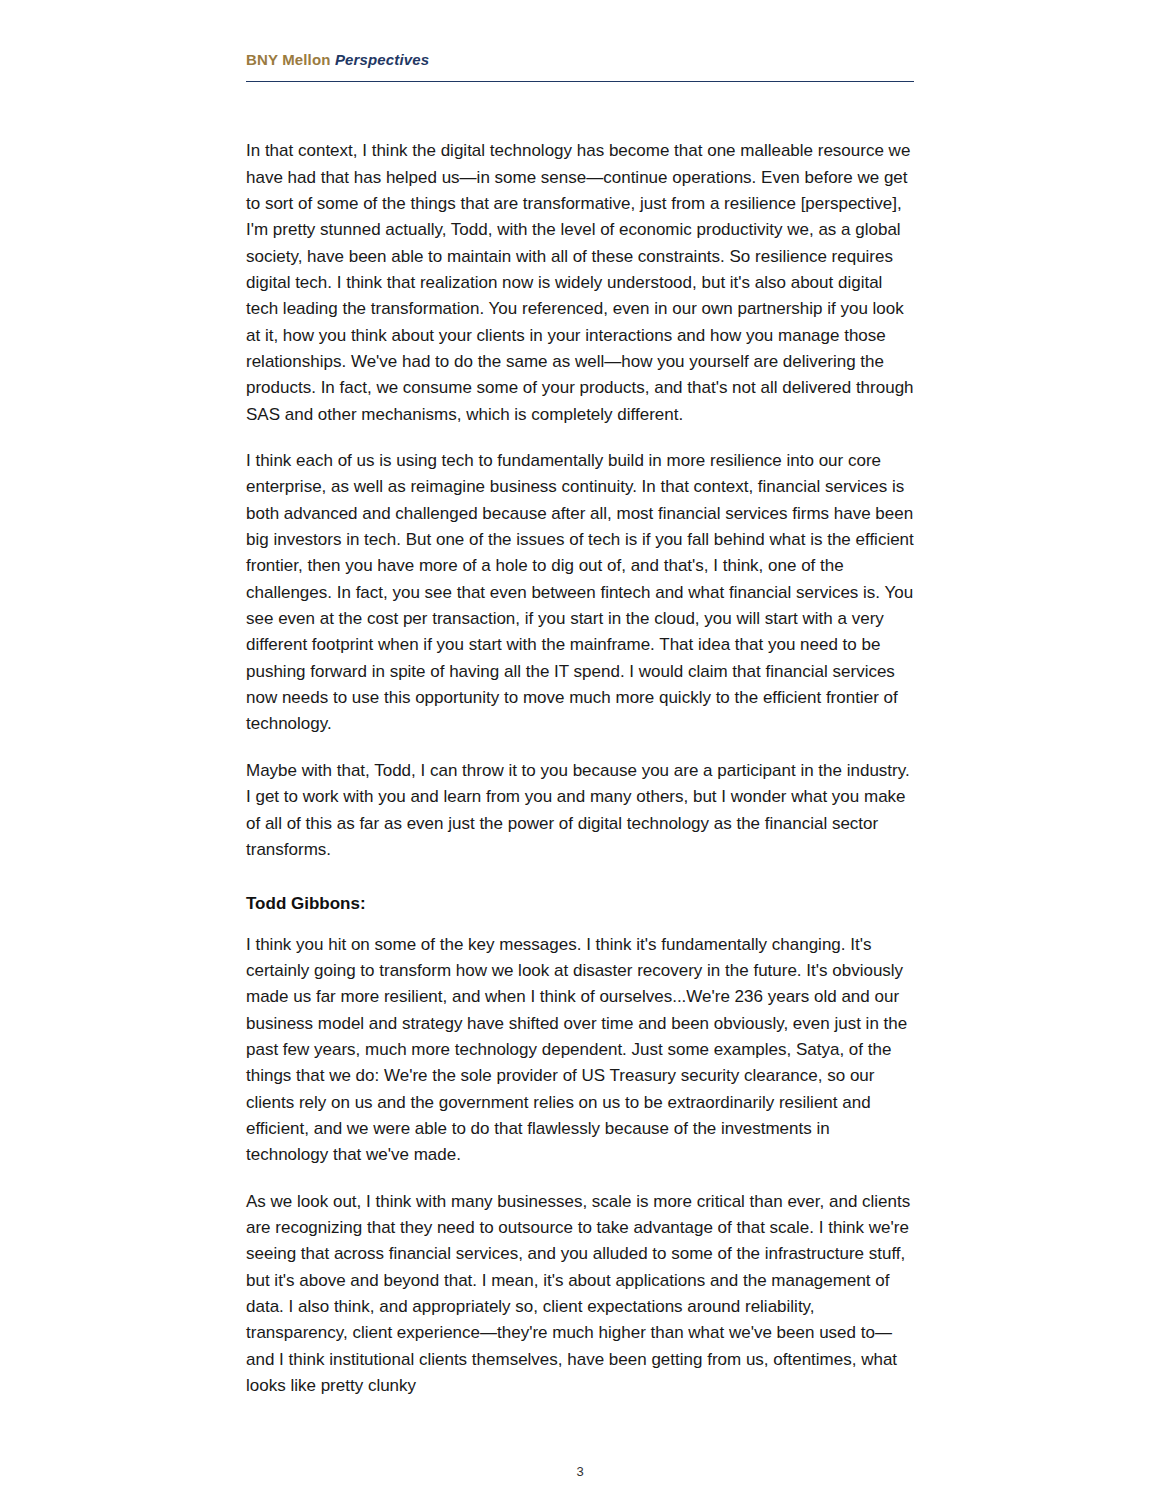BNY Mellon Perspectives
In that context, I think the digital technology has become that one malleable resource we have had that has helped us—in some sense—continue operations. Even before we get to sort of some of the things that are transformative, just from a resilience [perspective], I'm pretty stunned actually, Todd, with the level of economic productivity we, as a global society, have been able to maintain with all of these constraints. So resilience requires digital tech. I think that realization now is widely understood, but it's also about digital tech leading the transformation. You referenced, even in our own partnership if you look at it, how you think about your clients in your interactions and how you manage those relationships. We've had to do the same as well—how you yourself are delivering the products. In fact, we consume some of your products, and that's not all delivered through SAS and other mechanisms, which is completely different.
I think each of us is using tech to fundamentally build in more resilience into our core enterprise, as well as reimagine business continuity. In that context, financial services is both advanced and challenged because after all, most financial services firms have been big investors in tech. But one of the issues of tech is if you fall behind what is the efficient frontier, then you have more of a hole to dig out of, and that's, I think, one of the challenges. In fact, you see that even between fintech and what financial services is. You see even at the cost per transaction, if you start in the cloud, you will start with a very different footprint when if you start with the mainframe. That idea that you need to be pushing forward in spite of having all the IT spend. I would claim that financial services now needs to use this opportunity to move much more quickly to the efficient frontier of technology.
Maybe with that, Todd, I can throw it to you because you are a participant in the industry. I get to work with you and learn from you and many others, but I wonder what you make of all of this as far as even just the power of digital technology as the financial sector transforms.
Todd Gibbons:
I think you hit on some of the key messages. I think it's fundamentally changing. It's certainly going to transform how we look at disaster recovery in the future. It's obviously made us far more resilient, and when I think of ourselves...We're 236 years old and our business model and strategy have shifted over time and been obviously, even just in the past few years, much more technology dependent. Just some examples, Satya, of the things that we do: We're the sole provider of US Treasury security clearance, so our clients rely on us and the government relies on us to be extraordinarily resilient and efficient, and we were able to do that flawlessly because of the investments in technology that we've made.
As we look out, I think with many businesses, scale is more critical than ever, and clients are recognizing that they need to outsource to take advantage of that scale. I think we're seeing that across financial services, and you alluded to some of the infrastructure stuff, but it's above and beyond that. I mean, it's about applications and the management of data. I also think, and appropriately so, client expectations around reliability, transparency, client experience—they're much higher than what we've been used to—and I think institutional clients themselves, have been getting from us, oftentimes, what looks like pretty clunky
3